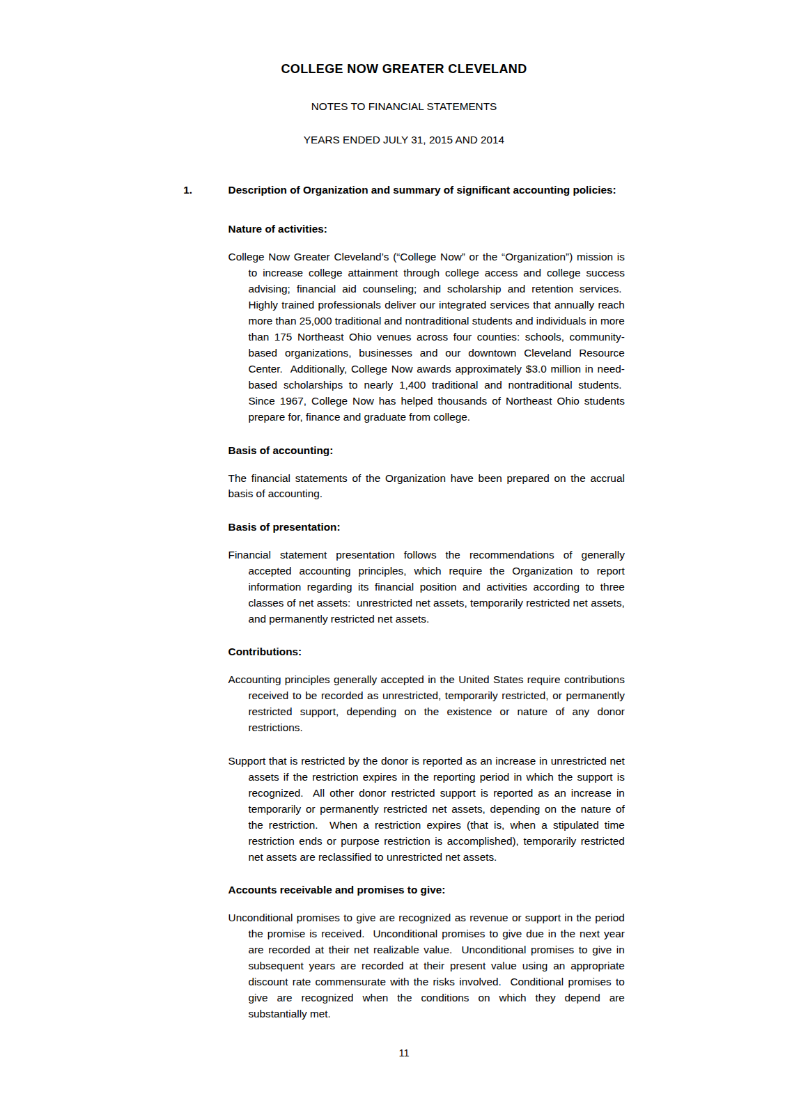COLLEGE NOW GREATER CLEVELAND
NOTES TO FINANCIAL STATEMENTS
YEARS ENDED JULY 31, 2015 AND 2014
1.
Description of Organization and summary of significant accounting policies:
Nature of activities:
College Now Greater Cleveland’s (“College Now” or the “Organization”) mission is to increase college attainment through college access and college success advising; financial aid counseling; and scholarship and retention services. Highly trained professionals deliver our integrated services that annually reach more than 25,000 traditional and nontraditional students and individuals in more than 175 Northeast Ohio venues across four counties: schools, community-based organizations, businesses and our downtown Cleveland Resource Center. Additionally, College Now awards approximately $3.0 million in need-based scholarships to nearly 1,400 traditional and nontraditional students. Since 1967, College Now has helped thousands of Northeast Ohio students prepare for, finance and graduate from college.
Basis of accounting:
The financial statements of the Organization have been prepared on the accrual basis of accounting.
Basis of presentation:
Financial statement presentation follows the recommendations of generally accepted accounting principles, which require the Organization to report information regarding its financial position and activities according to three classes of net assets: unrestricted net assets, temporarily restricted net assets, and permanently restricted net assets.
Contributions:
Accounting principles generally accepted in the United States require contributions received to be recorded as unrestricted, temporarily restricted, or permanently restricted support, depending on the existence or nature of any donor restrictions.
Support that is restricted by the donor is reported as an increase in unrestricted net assets if the restriction expires in the reporting period in which the support is recognized. All other donor restricted support is reported as an increase in temporarily or permanently restricted net assets, depending on the nature of the restriction. When a restriction expires (that is, when a stipulated time restriction ends or purpose restriction is accomplished), temporarily restricted net assets are reclassified to unrestricted net assets.
Accounts receivable and promises to give:
Unconditional promises to give are recognized as revenue or support in the period the promise is received. Unconditional promises to give due in the next year are recorded at their net realizable value. Unconditional promises to give in subsequent years are recorded at their present value using an appropriate discount rate commensurate with the risks involved. Conditional promises to give are recognized when the conditions on which they depend are substantially met.
11